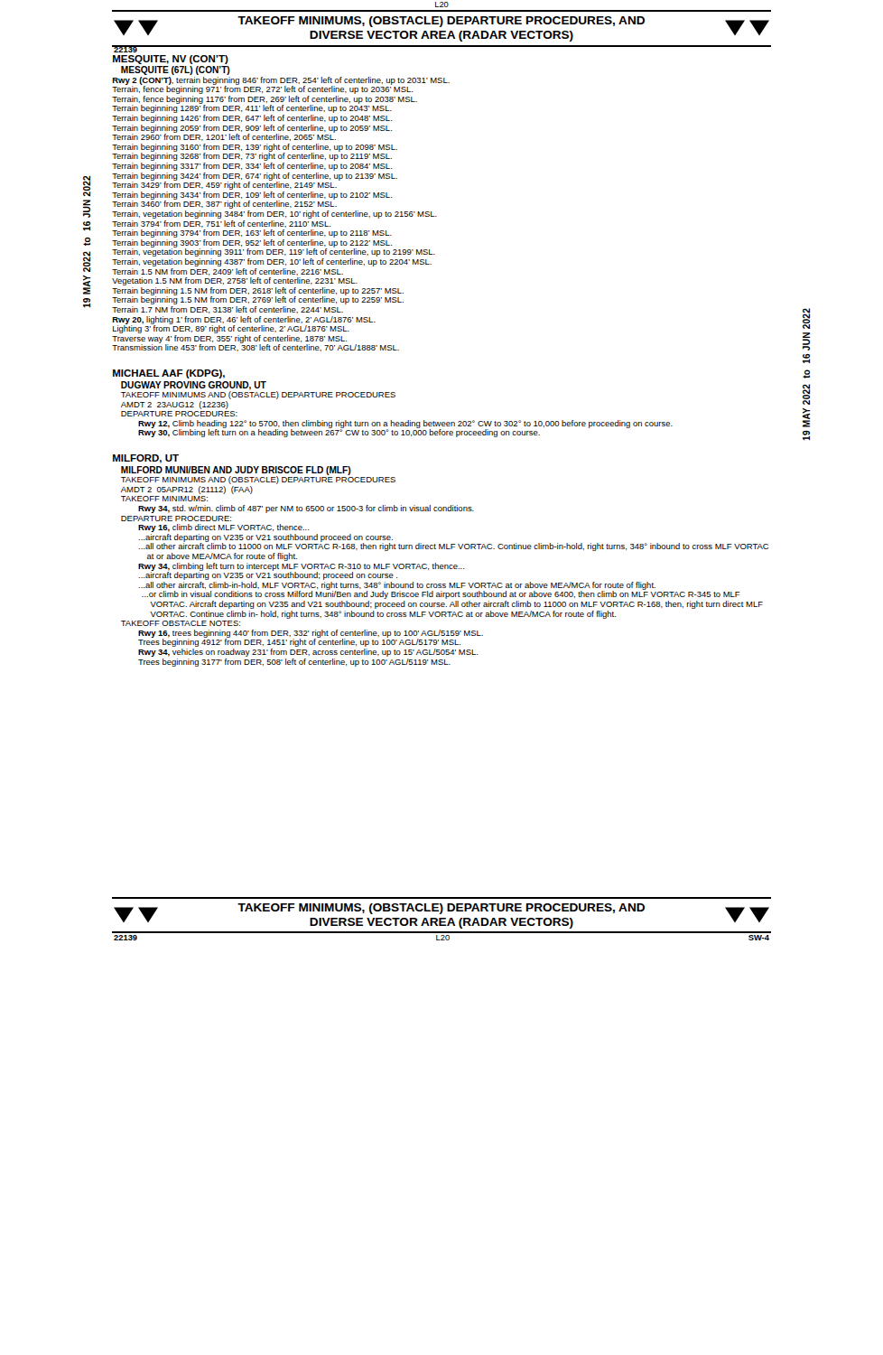L20
TAKEOFF MINIMUMS, (OBSTACLE) DEPARTURE PROCEDURES, AND DIVERSE VECTOR AREA (RADAR VECTORS) 22139
19 MAY 2022 to 16 JUN 2022
19 MAY 2022 to 16 JUN 2022
MESQUITE, NV (CON’T)
MESQUITE (67L) (CON’T)
Rwy 2 (CON’T), terrain beginning 846’ from DER, 254’ left of centerline, up to 2031’ MSL.
Terrain, fence beginning 971’ from DER, 272’ left of centerline, up to 2036’ MSL.
Terrain, fence beginning 1176’ from DER, 269’ left of centerline, up to 2038’ MSL.
Terrain beginning 1289’ from DER, 411’ left of centerline, up to 2043’ MSL.
Terrain beginning 1426’ from DER, 647’ left of centerline, up to 2048’ MSL.
Terrain beginning 2059’ from DER, 909’ left of centerline, up to 2059’ MSL.
Terrain 2960’ from DER, 1201’ left of centerline, 2065’ MSL.
Terrain beginning 3160’ from DER, 139’ right of centerline, up to 2098’ MSL.
Terrain beginning 3268’ from DER, 73’ right of centerline, up to 2119’ MSL.
Terrain beginning 3317’ from DER, 334’ left of centerline, up to 2084’ MSL.
Terrain beginning 3424’ from DER, 674’ right of centerline, up to 2139’ MSL.
Terrain 3429’ from DER, 459’ right of centerline, 2149’ MSL.
Terrain beginning 3434’ from DER, 109’ left of centerline, up to 2102’ MSL.
Terrain 3460’ from DER, 387’ right of centerline, 2152’ MSL.
Terrain, vegetation beginning 3484’ from DER, 10’ right of centerline, up to 2156’ MSL.
Terrain 3794’ from DER, 751’ left of centerline, 2110’ MSL.
Terrain beginning 3794’ from DER, 163’ left of centerline, up to 2118’ MSL.
Terrain beginning 3903’ from DER, 952’ left of centerline, up to 2122’ MSL.
Terrain, vegetation beginning 3911’ from DER, 119’ left of centerline, up to 2199’ MSL.
Terrain, vegetation beginning 4387’ from DER, 10’ left of centerline, up to 2204’ MSL.
Terrain 1.5 NM from DER, 2409’ left of centerline, 2216’ MSL.
Vegetation 1.5 NM from DER, 2758’ left of centerline, 2231’ MSL.
Terrain beginning 1.5 NM from DER, 2618’ left of centerline, up to 2257’ MSL.
Terrain beginning 1.5 NM from DER, 2769’ left of centerline, up to 2259’ MSL.
Terrain 1.7 NM from DER, 3138’ left of centerline, 2244’ MSL.
Rwy 20, lighting 1’ from DER, 46’ left of centerline, 2’ AGL/1876’ MSL.
Lighting 3’ from DER, 89’ right of centerline, 2’ AGL/1876’ MSL.
Traverse way 4’ from DER, 355’ right of centerline, 1878’ MSL.
Transmission line 453’ from DER, 308’ left of centerline, 70’ AGL/1888’ MSL.
MICHAEL AAF (KDPG),
DUGWAY PROVING GROUND, UT
TAKEOFF MINIMUMS AND (OBSTACLE) DEPARTURE PROCEDURES
AMDT 2 23AUG12 (12236)
DEPARTURE PROCEDURES:
Rwy 12, Climb heading 122° to 5700, then climbing right turn on a heading between 202° CW to 302° to 10,000 before proceeding on course.
Rwy 30, Climbing left turn on a heading between 267° CW to 300° to 10,000 before proceeding on course.
MILFORD, UT
MILFORD MUNI/BEN AND JUDY BRISCOE FLD (MLF)
TAKEOFF MINIMUMS AND (OBSTACLE) DEPARTURE PROCEDURES
AMDT 2 05APR12 (21112) (FAA)
TAKEOFF MINIMUMS:
Rwy 34, std. w/min. climb of 487' per NM to 6500 or 1500-3 for climb in visual conditions.
DEPARTURE PROCEDURE:
Rwy 16, climb direct MLF VORTAC, thence...
...aircraft departing on V235 or V21 southbound proceed on course.
...all other aircraft climb to 11000 on MLF VORTAC R-168, then right turn direct MLF VORTAC. Continue climb-in-hold, right turns, 348° inbound to cross MLF VORTAC at or above MEA/MCA for route of flight.
Rwy 34, climbing left turn to intercept MLF VORTAC R-310 to MLF VORTAC, thence...
...aircraft departing on V235 or V21 southbound; proceed on course .
...all other aircraft, climb-in-hold, MLF VORTAC, right turns, 348° inbound to cross MLF VORTAC at or above MEA/MCA for route of flight.
...or climb in visual conditions to cross Milford Muni/Ben and Judy Briscoe Fld airport southbound at or above 6400, then climb on MLF VORTAC R-345 to MLF VORTAC. Aircraft departing on V235 and V21 southbound; proceed on course. All other aircraft climb to 11000 on MLF VORTAC R-168, then, right turn direct MLF VORTAC. Continue climb in- hold, right turns, 348° inbound to cross MLF VORTAC at or above MEA/MCA for route of flight.
TAKEOFF OBSTACLE NOTES:
Rwy 16, trees beginning 440' from DER, 332' right of centerline, up to 100' AGL/5159' MSL.
Trees beginning 4912' from DER, 1451' right of centerline, up to 100' AGL/5179' MSL.
Rwy 34, vehicles on roadway 231' from DER, across centerline, up to 15' AGL/5054' MSL.
Trees beginning 3177' from DER, 508' left of centerline, up to 100' AGL/5119' MSL.
TAKEOFF MINIMUMS, (OBSTACLE) DEPARTURE PROCEDURES, AND DIVERSE VECTOR AREA (RADAR VECTORS)
22139 L20 SW-4